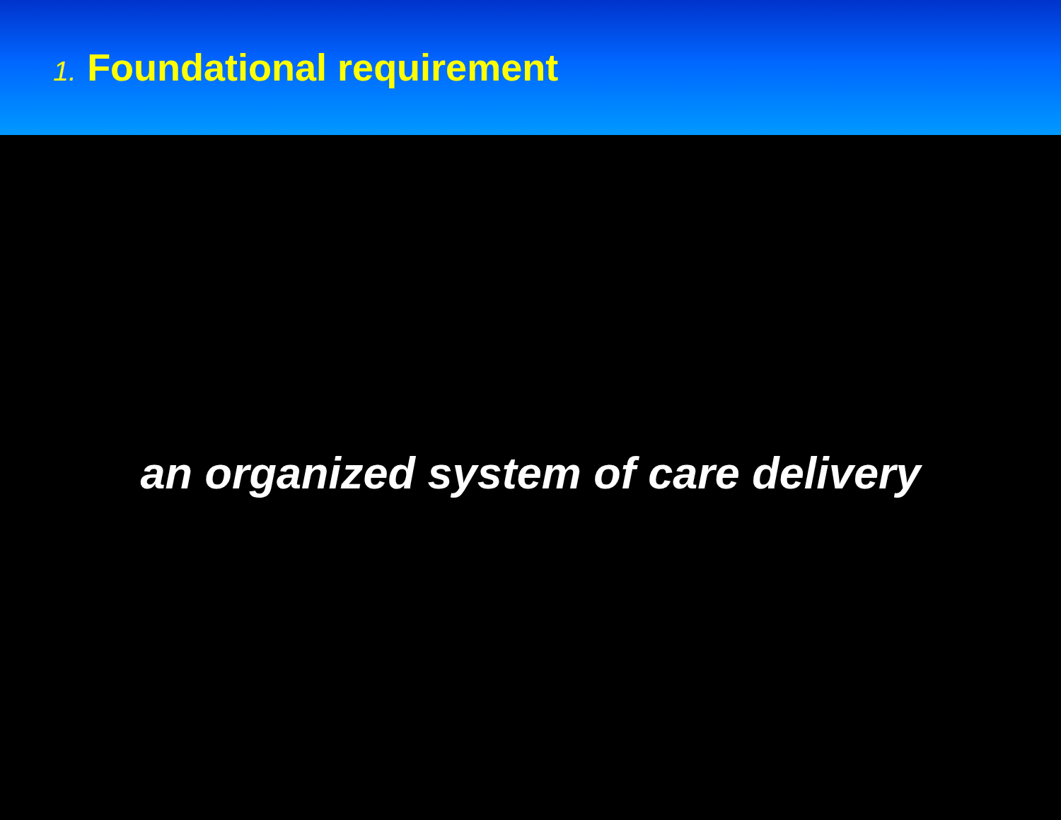1. Foundational requirement
an organized system of care delivery